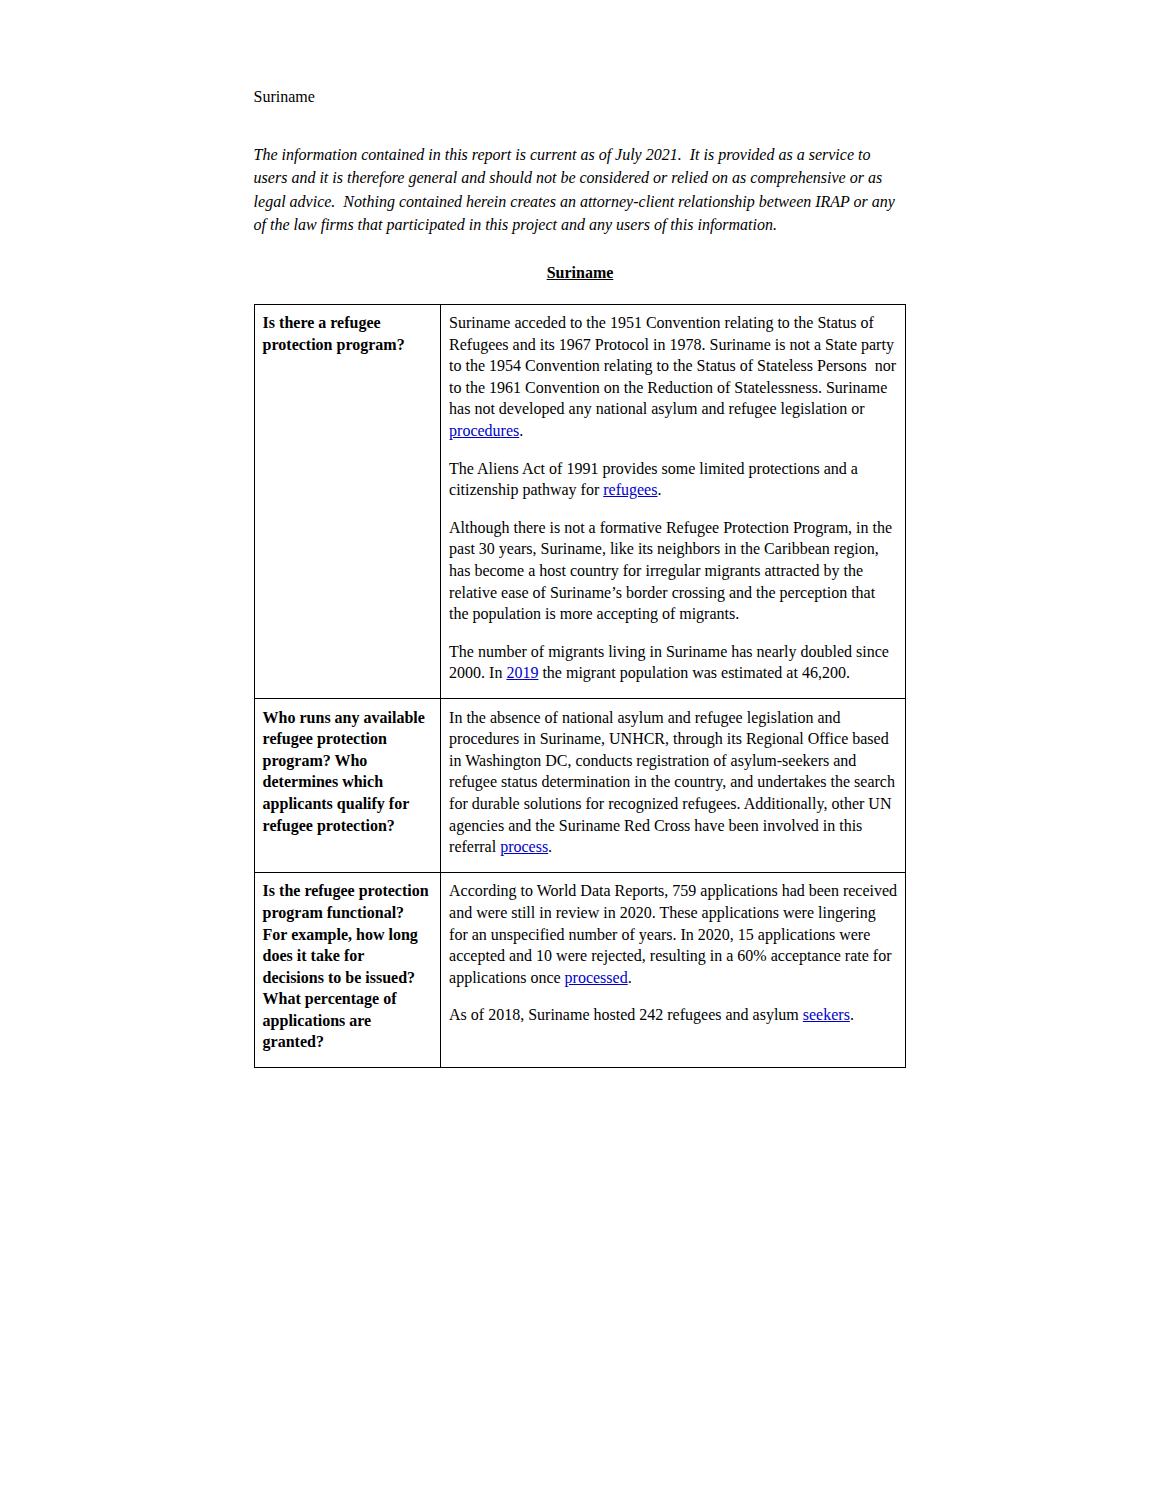Suriname
The information contained in this report is current as of July 2021. It is provided as a service to users and it is therefore general and should not be considered or relied on as comprehensive or as legal advice. Nothing contained herein creates an attorney-client relationship between IRAP or any of the law firms that participated in this project and any users of this information.
Suriname
| Is there a refugee protection program? | Suriname acceded to the 1951 Convention relating to the Status of Refugees and its 1967 Protocol in 1978. Suriname is not a State party to the 1954 Convention relating to the Status of Stateless Persons nor to the 1961 Convention on the Reduction of Statelessness. Suriname has not developed any national asylum and refugee legislation or procedures . The Aliens Act of 1991 provides some limited protections and a citizenship pathway for refugees . Although there is not a formative Refugee Protection Program, in the past 30 years, Suriname, like its neighbors in the Caribbean region, has become a host country for irregular migrants attracted by the relative ease of Suriname’s border crossing and the perception that the population is more accepting of migrants. The number of migrants living in Suriname has nearly doubled since 2000. In 2019 the migrant population was estimated at 46,200. |
| Who runs any available refugee protection program? Who determines which applicants qualify for refugee protection? | In the absence of national asylum and refugee legislation and procedures in Suriname, UNHCR, through its Regional Office based in Washington DC, conducts registration of asylum-seekers and refugee status determination in the country, and undertakes the search for durable solutions for recognized refugees. Additionally, other UN agencies and the Suriname Red Cross have been involved in this referral process . |
| Is the refugee protection program functional? For example, how long does it take for decisions to be issued? What percentage of applications are granted? | According to World Data Reports, 759 applications had been received and were still in review in 2020. These applications were lingering for an unspecified number of years. In 2020, 15 applications were accepted and 10 were rejected, resulting in a 60% acceptance rate for applications once processed . As of 2018, Suriname hosted 242 refugees and asylum seekers . |